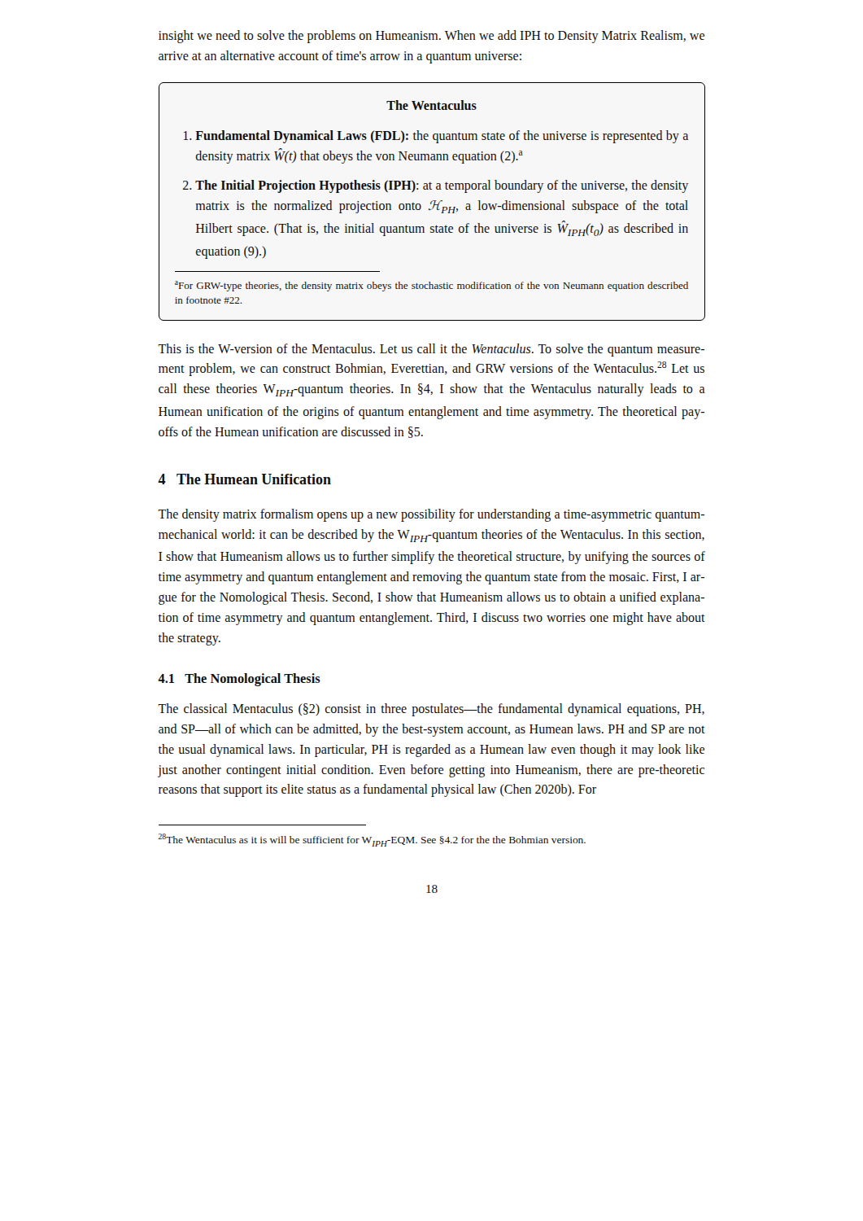insight we need to solve the problems on Humeanism. When we add IPH to Density Matrix Realism, we arrive at an alternative account of time's arrow in a quantum universe:
The Wentaculus
Fundamental Dynamical Laws (FDL): the quantum state of the universe is represented by a density matrix Ŵ(t) that obeys the von Neumann equation (2).a
The Initial Projection Hypothesis (IPH): at a temporal boundary of the universe, the density matrix is the normalized projection onto ℋPH, a low-dimensional subspace of the total Hilbert space. (That is, the initial quantum state of the universe is ŴIPH(t0) as described in equation (9).)
aFor GRW-type theories, the density matrix obeys the stochastic modification of the von Neumann equation described in footnote #22.
This is the W-version of the Mentaculus. Let us call it the Wentaculus. To solve the quantum measurement problem, we can construct Bohmian, Everettian, and GRW versions of the Wentaculus.28 Let us call these theories WIPH-quantum theories. In §4, I show that the Wentaculus naturally leads to a Humean unification of the origins of quantum entanglement and time asymmetry. The theoretical payoffs of the Humean unification are discussed in §5.
4 The Humean Unification
The density matrix formalism opens up a new possibility for understanding a time-asymmetric quantum-mechanical world: it can be described by the WIPH-quantum theories of the Wentaculus. In this section, I show that Humeanism allows us to further simplify the theoretical structure, by unifying the sources of time asymmetry and quantum entanglement and removing the quantum state from the mosaic. First, I argue for the Nomological Thesis. Second, I show that Humeanism allows us to obtain a unified explanation of time asymmetry and quantum entanglement. Third, I discuss two worries one might have about the strategy.
4.1 The Nomological Thesis
The classical Mentaculus (§2) consist in three postulates—the fundamental dynamical equations, PH, and SP—all of which can be admitted, by the best-system account, as Humean laws. PH and SP are not the usual dynamical laws. In particular, PH is regarded as a Humean law even though it may look like just another contingent initial condition. Even before getting into Humeanism, there are pre-theoretic reasons that support its elite status as a fundamental physical law (Chen 2020b). For
28The Wentaculus as it is will be sufficient for WIPH-EQM. See §4.2 for the the Bohmian version.
18